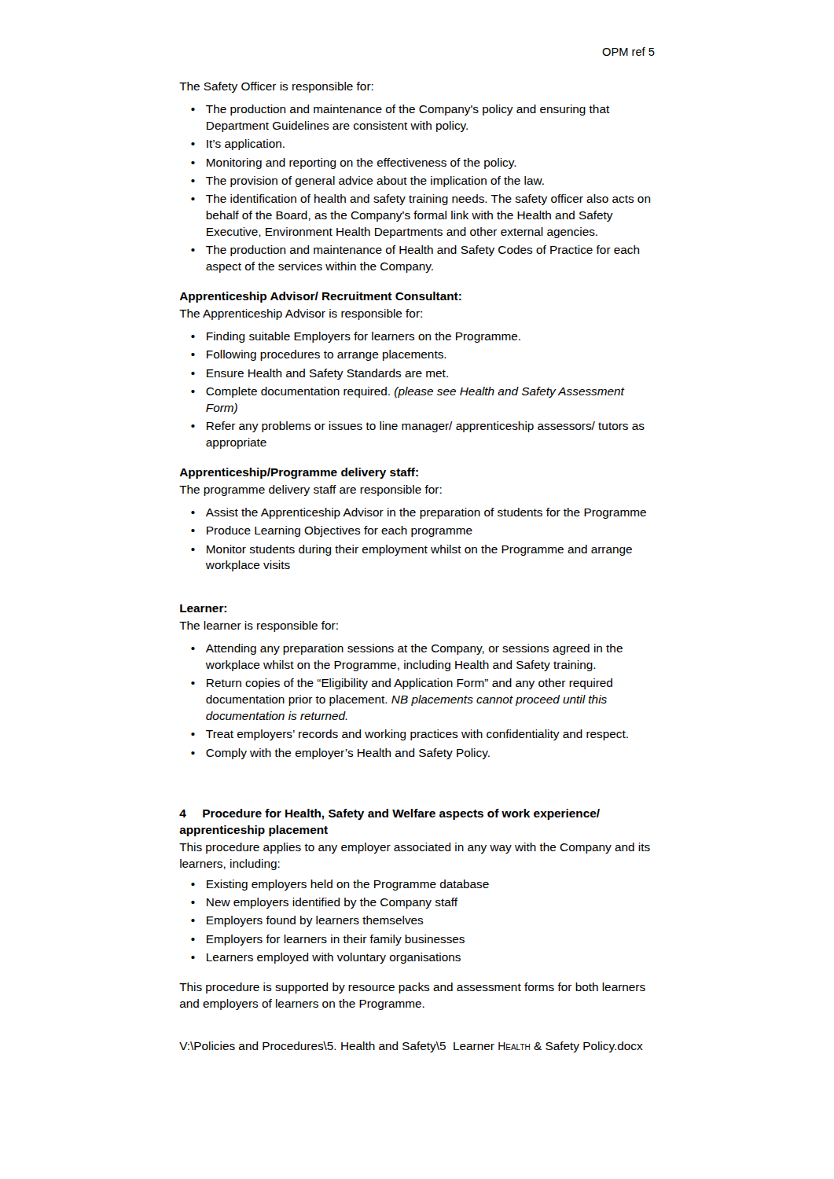OPM ref 5
The Safety Officer is responsible for:
The production and maintenance of the Company's policy and ensuring that Department Guidelines are consistent with policy.
It’s application.
Monitoring and reporting on the effectiveness of the policy.
The provision of general advice about the implication of the law.
The identification of health and safety training needs. The safety officer also acts on behalf of the Board, as the Company's formal link with the Health and Safety Executive, Environment Health Departments and other external agencies.
The production and maintenance of Health and Safety Codes of Practice for each aspect of the services within the Company.
Apprenticeship Advisor/ Recruitment Consultant:
The Apprenticeship Advisor is responsible for:
Finding suitable Employers for learners on the Programme.
Following procedures to arrange placements.
Ensure Health and Safety Standards are met.
Complete documentation required. (please see Health and Safety Assessment Form)
Refer any problems or issues to line manager/ apprenticeship assessors/ tutors as appropriate
Apprenticeship/Programme delivery staff:
The programme delivery staff are responsible for:
Assist the Apprenticeship Advisor in the preparation of students for the Programme
Produce Learning Objectives for each programme
Monitor students during their employment whilst on the Programme and arrange workplace visits
Learner:
The learner is responsible for:
Attending any preparation sessions at the Company, or sessions agreed in the workplace whilst on the Programme, including Health and Safety training.
Return copies of the “Eligibility and Application Form” and any other required documentation prior to placement. NB placements cannot proceed until this documentation is returned.
Treat employers’ records and working practices with confidentiality and respect.
Comply with the employer’s Health and Safety Policy.
4 Procedure for Health, Safety and Welfare aspects of work experience/ apprenticeship placement
This procedure applies to any employer associated in any way with the Company and its learners, including:
Existing employers held on the Programme database
New employers identified by the Company staff
Employers found by learners themselves
Employers for learners in their family businesses
Learners employed with voluntary organisations
This procedure is supported by resource packs and assessment forms for both learners and employers of learners on the Programme.
V:\Policies and Procedures\5. Health and Safety\5 Learner Health & Safety Policy.docx